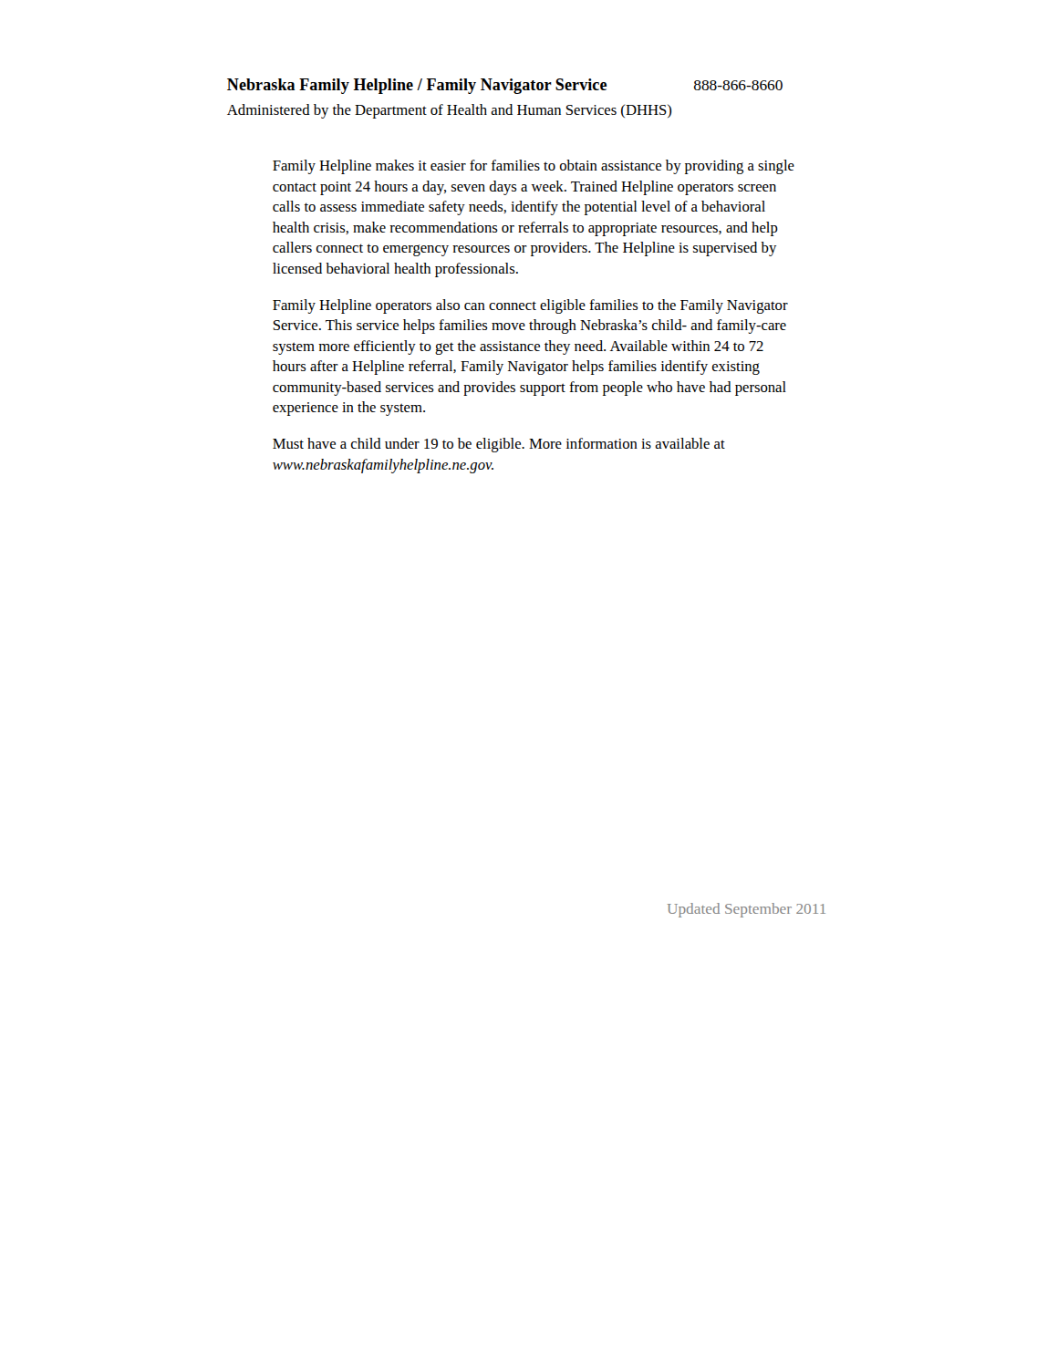Nebraska Family Helpline / Family Navigator Service
888-866-8660
Administered by the Department of Health and Human Services (DHHS)
Family Helpline makes it easier for families to obtain assistance by providing a single contact point 24 hours a day, seven days a week. Trained Helpline operators screen calls to assess immediate safety needs, identify the potential level of a behavioral health crisis, make recommendations or referrals to appropriate resources, and help callers connect to emergency resources or providers. The Helpline is supervised by licensed behavioral health professionals.
Family Helpline operators also can connect eligible families to the Family Navigator Service. This service helps families move through Nebraska’s child- and family-care system more efficiently to get the assistance they need. Available within 24 to 72 hours after a Helpline referral, Family Navigator helps families identify existing community-based services and provides support from people who have had personal experience in the system.
Must have a child under 19 to be eligible. More information is available at www.nebraskafamilyhelpline.ne.gov.
Updated September 2011